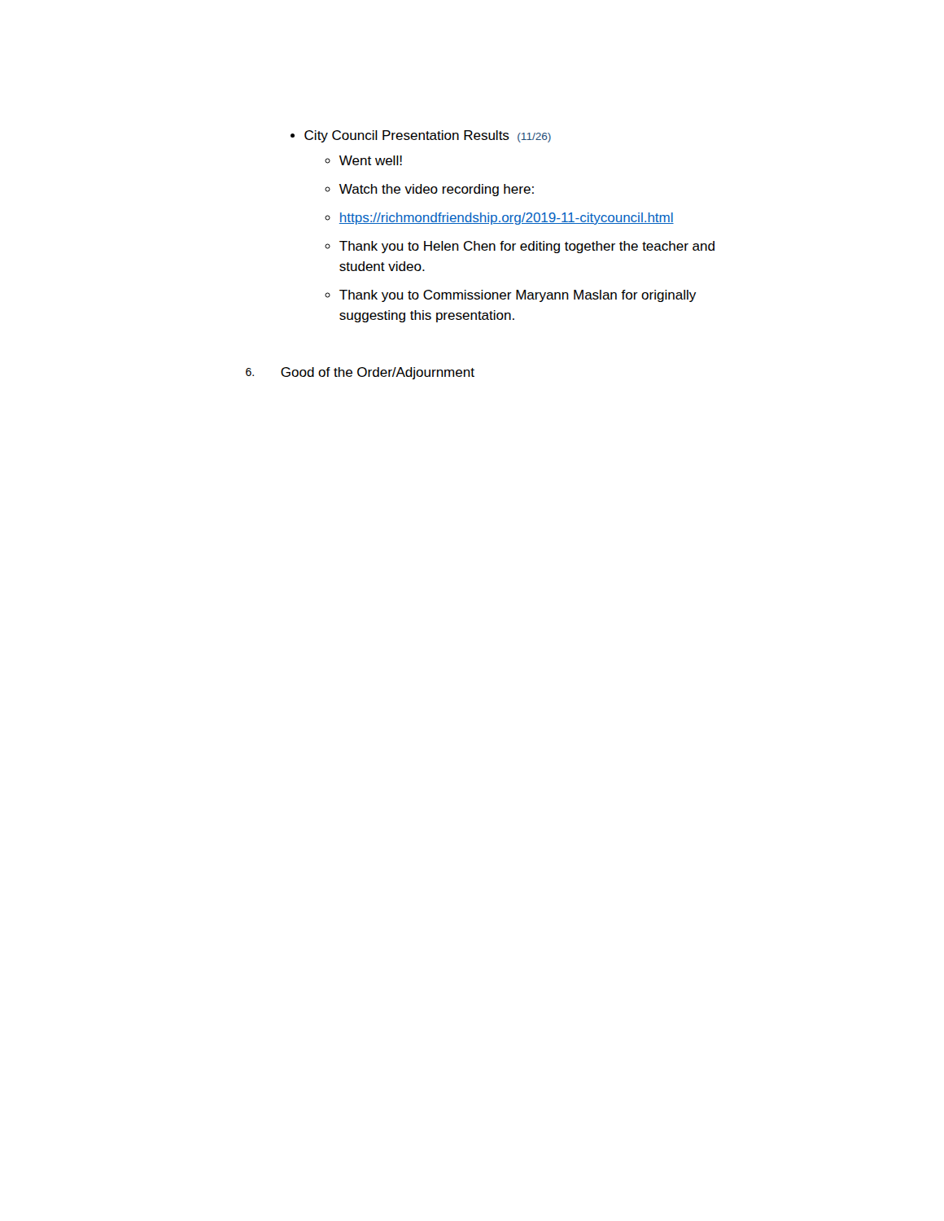City Council Presentation Results (11/26)
Went well!
Watch the video recording here:
https://richmondfriendship.org/2019-11-citycouncil.html
Thank you to Helen Chen for editing together the teacher and student video.
Thank you to Commissioner Maryann Maslan for originally suggesting this presentation.
Good of the Order/Adjournment